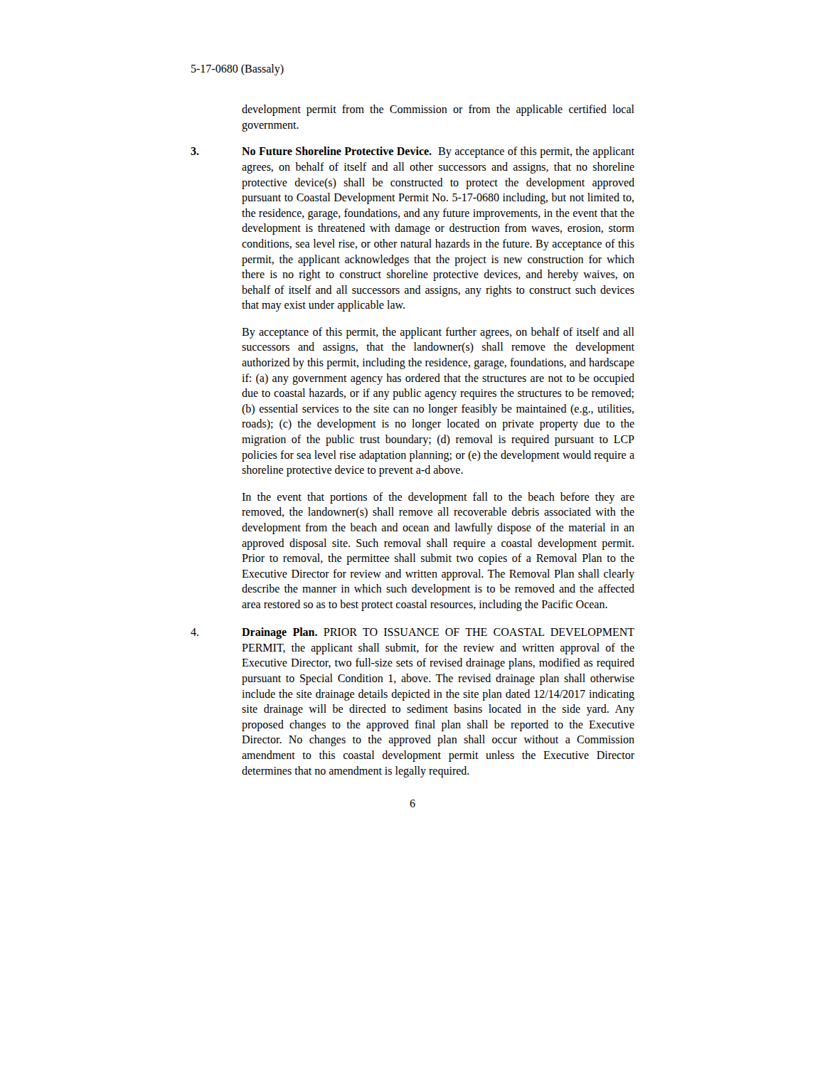5-17-0680 (Bassaly)
development permit from the Commission or from the applicable certified local government.
3.
No Future Shoreline Protective Device. By acceptance of this permit, the applicant agrees, on behalf of itself and all other successors and assigns, that no shoreline protective device(s) shall be constructed to protect the development approved pursuant to Coastal Development Permit No. 5-17-0680 including, but not limited to, the residence, garage, foundations, and any future improvements, in the event that the development is threatened with damage or destruction from waves, erosion, storm conditions, sea level rise, or other natural hazards in the future. By acceptance of this permit, the applicant acknowledges that the project is new construction for which there is no right to construct shoreline protective devices, and hereby waives, on behalf of itself and all successors and assigns, any rights to construct such devices that may exist under applicable law.
By acceptance of this permit, the applicant further agrees, on behalf of itself and all successors and assigns, that the landowner(s) shall remove the development authorized by this permit, including the residence, garage, foundations, and hardscape if: (a) any government agency has ordered that the structures are not to be occupied due to coastal hazards, or if any public agency requires the structures to be removed; (b) essential services to the site can no longer feasibly be maintained (e.g., utilities, roads); (c) the development is no longer located on private property due to the migration of the public trust boundary; (d) removal is required pursuant to LCP policies for sea level rise adaptation planning; or (e) the development would require a shoreline protective device to prevent a-d above.
In the event that portions of the development fall to the beach before they are removed, the landowner(s) shall remove all recoverable debris associated with the development from the beach and ocean and lawfully dispose of the material in an approved disposal site. Such removal shall require a coastal development permit. Prior to removal, the permittee shall submit two copies of a Removal Plan to the Executive Director for review and written approval. The Removal Plan shall clearly describe the manner in which such development is to be removed and the affected area restored so as to best protect coastal resources, including the Pacific Ocean.
4.
Drainage Plan. PRIOR TO ISSUANCE OF THE COASTAL DEVELOPMENT PERMIT, the applicant shall submit, for the review and written approval of the Executive Director, two full-size sets of revised drainage plans, modified as required pursuant to Special Condition 1, above. The revised drainage plan shall otherwise include the site drainage details depicted in the site plan dated 12/14/2017 indicating site drainage will be directed to sediment basins located in the side yard. Any proposed changes to the approved final plan shall be reported to the Executive Director. No changes to the approved plan shall occur without a Commission amendment to this coastal development permit unless the Executive Director determines that no amendment is legally required.
6